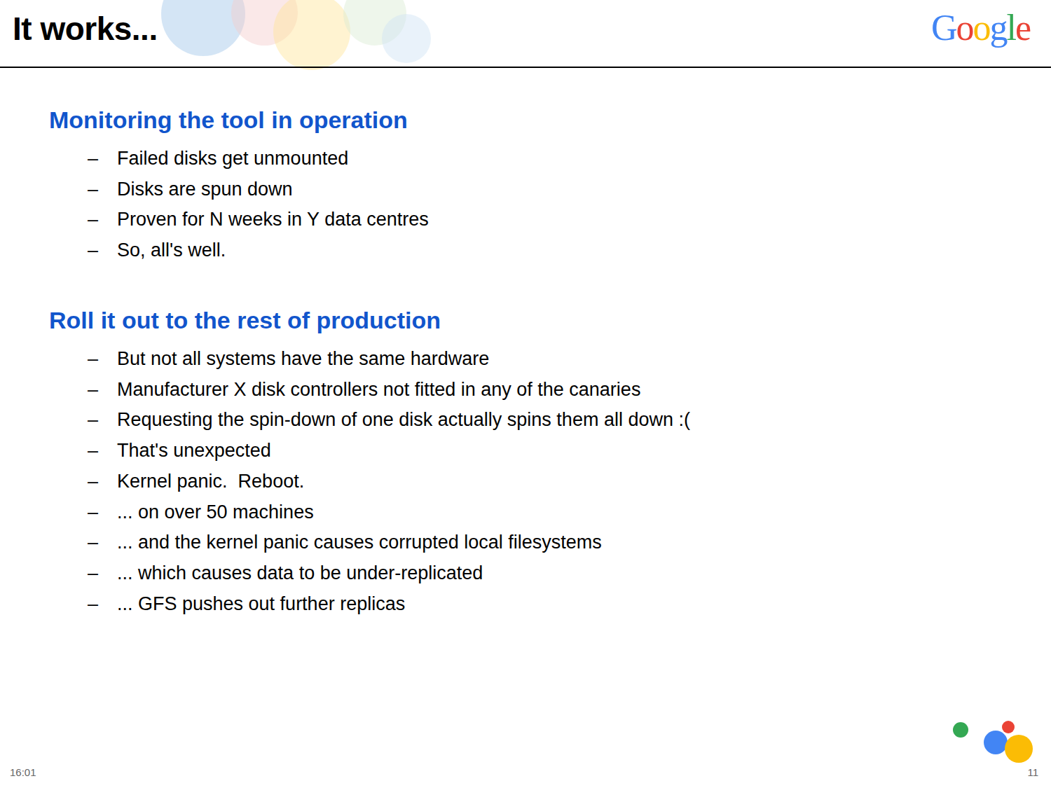It works...
Google
Monitoring the tool in operation
Failed disks get unmounted
Disks are spun down
Proven for N weeks in Y data centres
So, all's well.
Roll it out to the rest of production
But not all systems have the same hardware
Manufacturer X disk controllers not fitted in any of the canaries
Requesting the spin-down of one disk actually spins them all down :(
That's unexpected
Kernel panic. Reboot.
... on over 50 machines
... and the kernel panic causes corrupted local filesystems
... which causes data to be under-replicated
... GFS pushes out further replicas
16:01 11